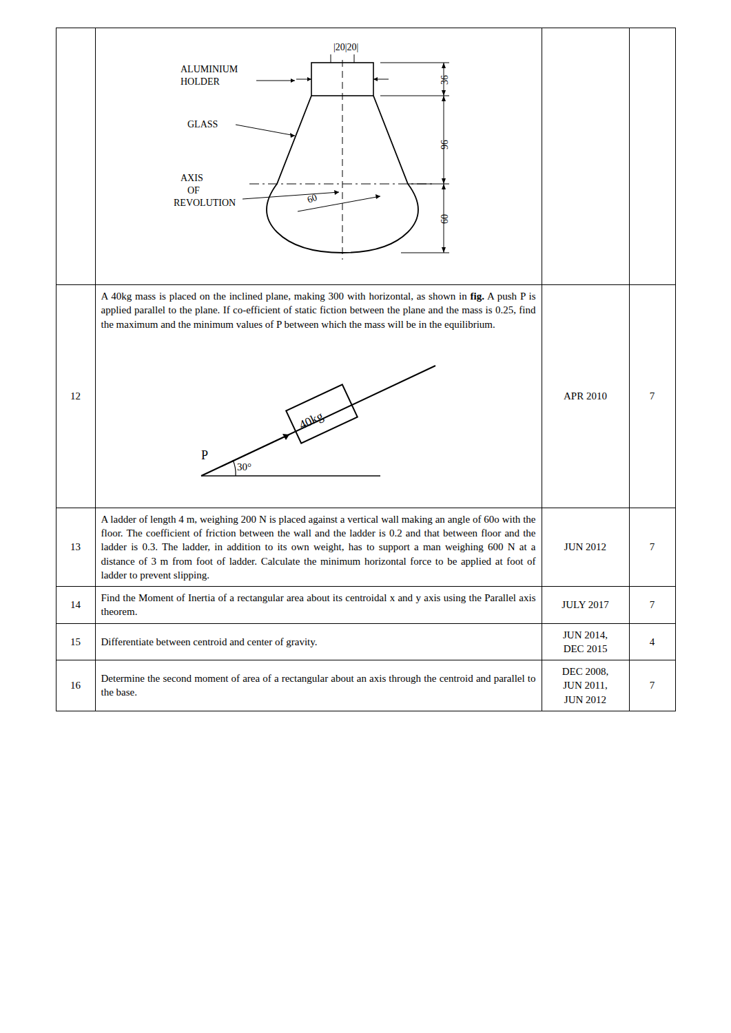| | /20/20/ ALUMINIUM HOLDER GLASS AXIS OF REVOLUTION 60 36 96 60 | | |
| 12 | A 40kg mass is placed on the inclined plane, making 300 with horizontal, as shown in fig. A push P is applied parallel to the plane. If co-efficient of static fiction between the plane and the mass is 0.25, find the maximum and the minimum values of P between which the mass will be in the equilibrium. 30° 40kg P | APR 2010 | 7 |
| 13 | A ladder of length 4 m, weighing 200 N is placed against a vertical wall making an angle of 60o with the floor. The coefficient of friction between the wall and the ladder is 0.2 and that between floor and the ladder is 0.3. The ladder, in addition to its own weight, has to support a man weighing 600 N at a distance of 3 m from foot of ladder. Calculate the minimum horizontal force to be applied at foot of ladder to prevent slipping. | JUN 2012 | 7 |
| 14 | Find the Moment of Inertia of a rectangular area about its centroidal x and y axis using the Parallel axis theorem. | JULY 2017 | 7 |
| 15 | Differentiate between centroid and center of gravity. | JUN 2014, DEC 2015 | 4 |
| 16 | Determine the second moment of area of a rectangular about an axis through the centroid and parallel to the base. | DEC 2008, JUN 2011, JUN 2012 | 7 |